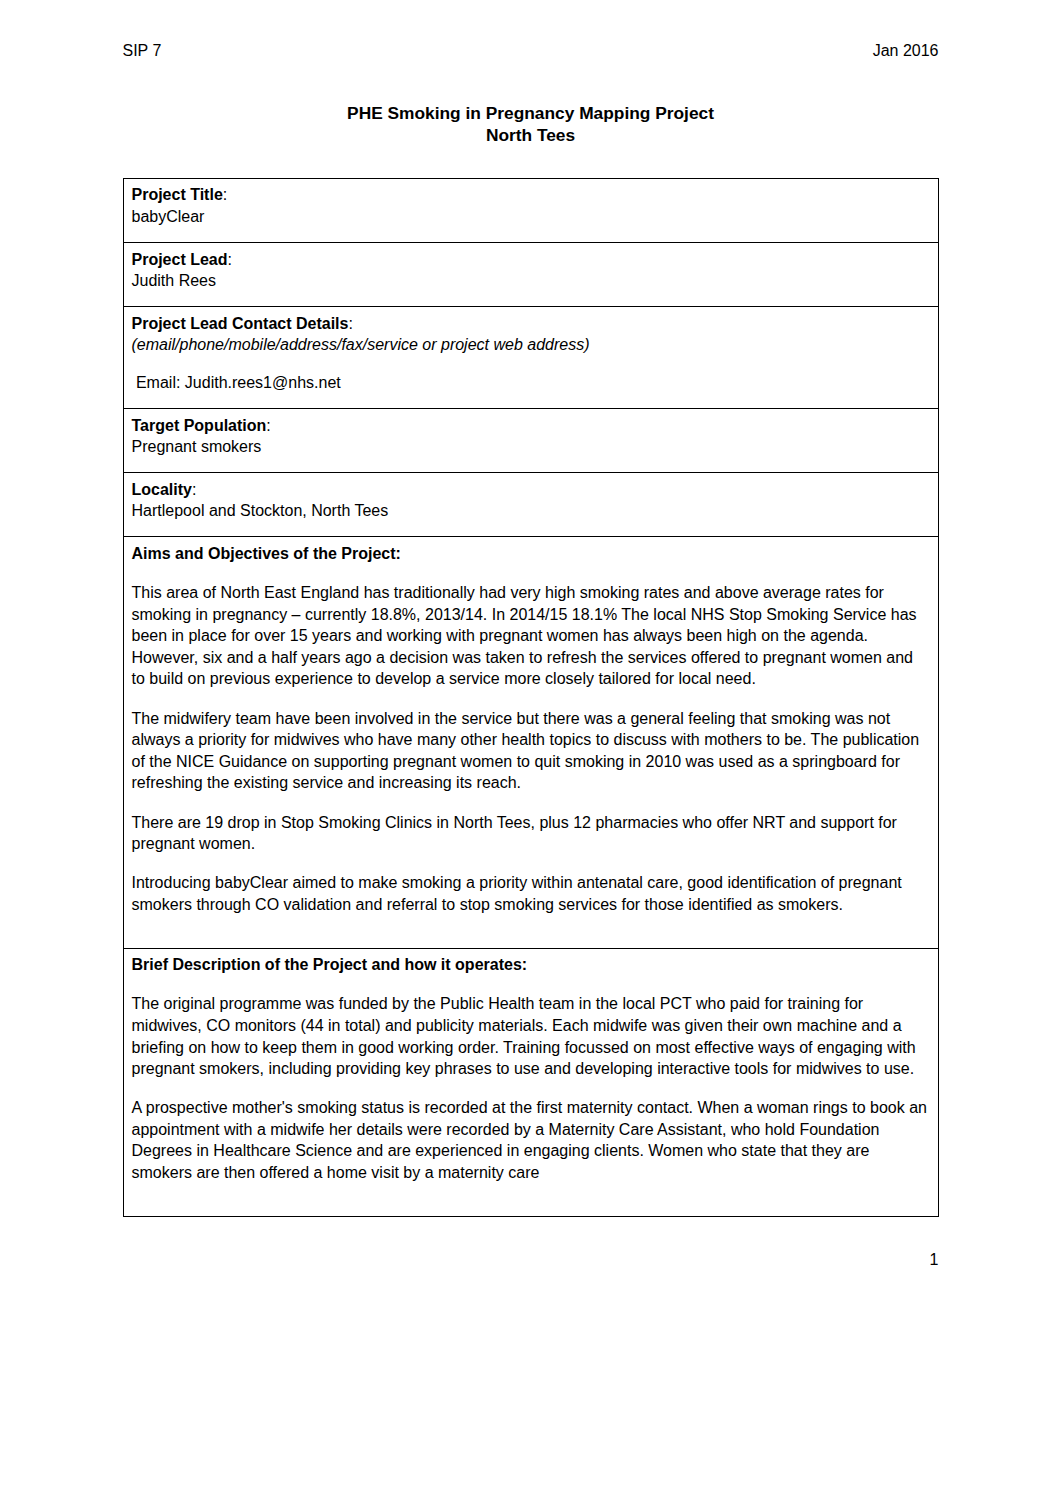SIP 7 Jan 2016
PHE Smoking in Pregnancy Mapping Project
North Tees
| Project Title : babyClear |
| Project Lead : Judith Rees |
| Project Lead Contact Details : (email/phone/mobile/address/fax/service or project web address) Email: Judith.rees1@nhs.net |
| Target Population : Pregnant smokers |
| Locality : Hartlepool and Stockton, North Tees |
| Aims and Objectives of the Project: This area of North East England has traditionally had very high smoking rates and above average rates for smoking in pregnancy – currently 18.8%, 2013/14. In 2014/15 18.1% The local NHS Stop Smoking Service has been in place for over 15 years and working with pregnant women has always been high on the agenda. However, six and a half years ago a decision was taken to refresh the services offered to pregnant women and to build on previous experience to develop a service more closely tailored for local need. The midwifery team have been involved in the service but there was a general feeling that smoking was not always a priority for midwives who have many other health topics to discuss with mothers to be. The publication of the NICE Guidance on supporting pregnant women to quit smoking in 2010 was used as a springboard for refreshing the existing service and increasing its reach. There are 19 drop in Stop Smoking Clinics in North Tees, plus 12 pharmacies who offer NRT and support for pregnant women. Introducing babyClear aimed to make smoking a priority within antenatal care, good identification of pregnant smokers through CO validation and referral to stop smoking services for those identified as smokers. |
| Brief Description of the Project and how it operates: The original programme was funded by the Public Health team in the local PCT who paid for training for midwives, CO monitors (44 in total) and publicity materials. Each midwife was given their own machine and a briefing on how to keep them in good working order. Training focussed on most effective ways of engaging with pregnant smokers, including providing key phrases to use and developing interactive tools for midwives to use. A prospective mother's smoking status is recorded at the first maternity contact. When a woman rings to book an appointment with a midwife her details were recorded by a Maternity Care Assistant, who hold Foundation Degrees in Healthcare Science and are experienced in engaging clients. Women who state that they are smokers are then offered a home visit by a maternity care |
1